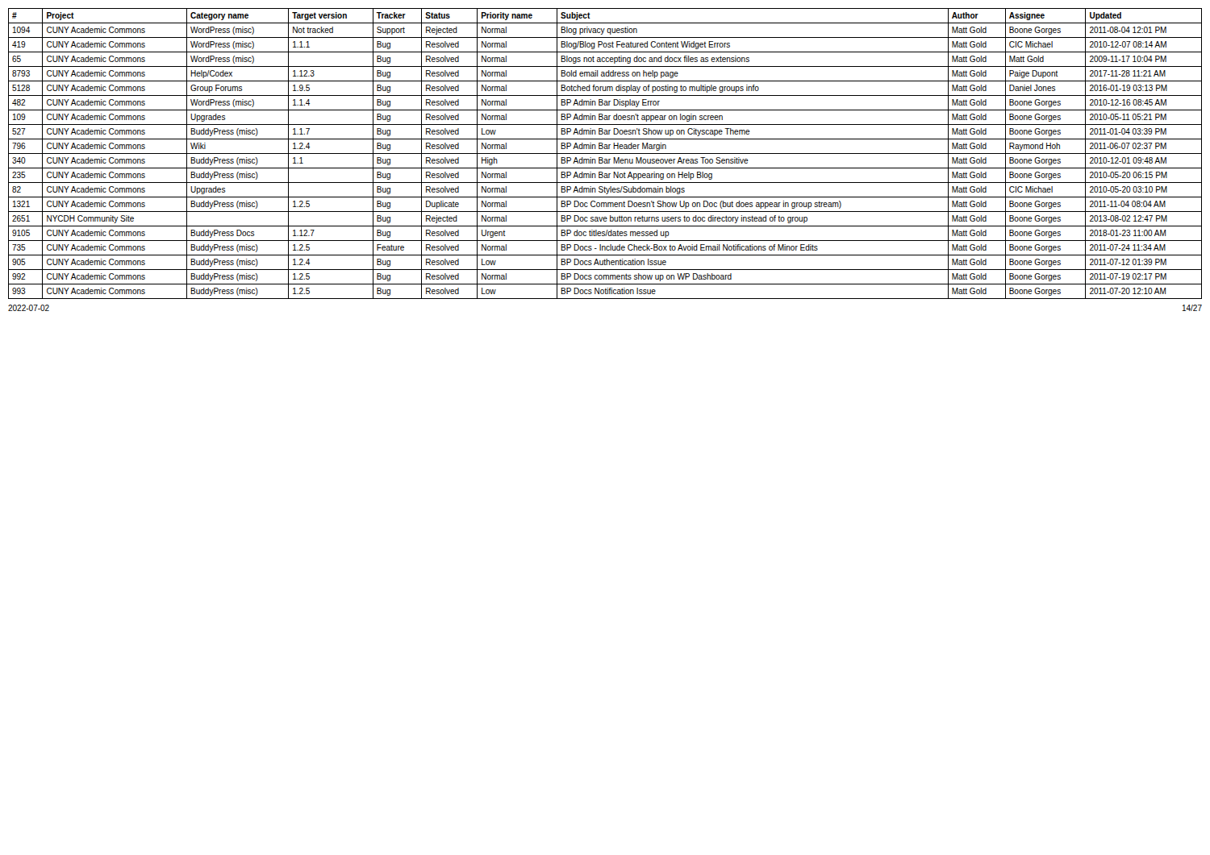| # | Project | Category name | Target version | Tracker | Status | Priority name | Subject | Author | Assignee | Updated |
| --- | --- | --- | --- | --- | --- | --- | --- | --- | --- | --- |
| 1094 | CUNY Academic Commons | WordPress (misc) | Not tracked | Support | Rejected | Normal | Blog privacy question | Matt Gold | Boone Gorges | 2011-08-04 12:01 PM |
| 419 | CUNY Academic Commons | WordPress (misc) | 1.1.1 | Bug | Resolved | Normal | Blog/Blog Post Featured Content Widget Errors | Matt Gold | CIC Michael | 2010-12-07 08:14 AM |
| 65 | CUNY Academic Commons | WordPress (misc) | | Bug | Resolved | Normal | Blogs not accepting doc and docx files as extensions | Matt Gold | Matt Gold | 2009-11-17 10:04 PM |
| 8793 | CUNY Academic Commons | Help/Codex | 1.12.3 | Bug | Resolved | Normal | Bold email address on help page | Matt Gold | Paige Dupont | 2017-11-28 11:21 AM |
| 5128 | CUNY Academic Commons | Group Forums | 1.9.5 | Bug | Resolved | Normal | Botched forum display of posting to multiple groups info | Matt Gold | Daniel Jones | 2016-01-19 03:13 PM |
| 482 | CUNY Academic Commons | WordPress (misc) | 1.1.4 | Bug | Resolved | Normal | BP Admin Bar Display Error | Matt Gold | Boone Gorges | 2010-12-16 08:45 AM |
| 109 | CUNY Academic Commons | Upgrades | | Bug | Resolved | Normal | BP Admin Bar doesn't appear on login screen | Matt Gold | Boone Gorges | 2010-05-11 05:21 PM |
| 527 | CUNY Academic Commons | BuddyPress (misc) | 1.1.7 | Bug | Resolved | Low | BP Admin Bar Doesn't Show up on Cityscape Theme | Matt Gold | Boone Gorges | 2011-01-04 03:39 PM |
| 796 | CUNY Academic Commons | Wiki | 1.2.4 | Bug | Resolved | Normal | BP Admin Bar Header Margin | Matt Gold | Raymond Hoh | 2011-06-07 02:37 PM |
| 340 | CUNY Academic Commons | BuddyPress (misc) | 1.1 | Bug | Resolved | High | BP Admin Bar Menu Mouseover Areas Too Sensitive | Matt Gold | Boone Gorges | 2010-12-01 09:48 AM |
| 235 | CUNY Academic Commons | BuddyPress (misc) | | Bug | Resolved | Normal | BP Admin Bar Not Appearing on Help Blog | Matt Gold | Boone Gorges | 2010-05-20 06:15 PM |
| 82 | CUNY Academic Commons | Upgrades | | Bug | Resolved | Normal | BP Admin Styles/Subdomain blogs | Matt Gold | CIC Michael | 2010-05-20 03:10 PM |
| 1321 | CUNY Academic Commons | BuddyPress (misc) | 1.2.5 | Bug | Duplicate | Normal | BP Doc Comment Doesn't Show Up on Doc (but does appear in group stream) | Matt Gold | Boone Gorges | 2011-11-04 08:04 AM |
| 2651 | NYCDH Community Site | | | Bug | Rejected | Normal | BP Doc save button returns users to doc directory instead of to group | Matt Gold | Boone Gorges | 2013-08-02 12:47 PM |
| 9105 | CUNY Academic Commons | BuddyPress Docs | 1.12.7 | Bug | Resolved | Urgent | BP doc titles/dates messed up | Matt Gold | Boone Gorges | 2018-01-23 11:00 AM |
| 735 | CUNY Academic Commons | BuddyPress (misc) | 1.2.5 | Feature | Resolved | Normal | BP Docs - Include Check-Box to Avoid Email Notifications of Minor Edits | Matt Gold | Boone Gorges | 2011-07-24 11:34 AM |
| 905 | CUNY Academic Commons | BuddyPress (misc) | 1.2.4 | Bug | Resolved | Low | BP Docs Authentication Issue | Matt Gold | Boone Gorges | 2011-07-12 01:39 PM |
| 992 | CUNY Academic Commons | BuddyPress (misc) | 1.2.5 | Bug | Resolved | Normal | BP Docs comments show up on WP Dashboard | Matt Gold | Boone Gorges | 2011-07-19 02:17 PM |
| 993 | CUNY Academic Commons | BuddyPress (misc) | 1.2.5 | Bug | Resolved | Low | BP Docs Notification Issue | Matt Gold | Boone Gorges | 2011-07-20 12:10 AM |
2022-07-02 14/27